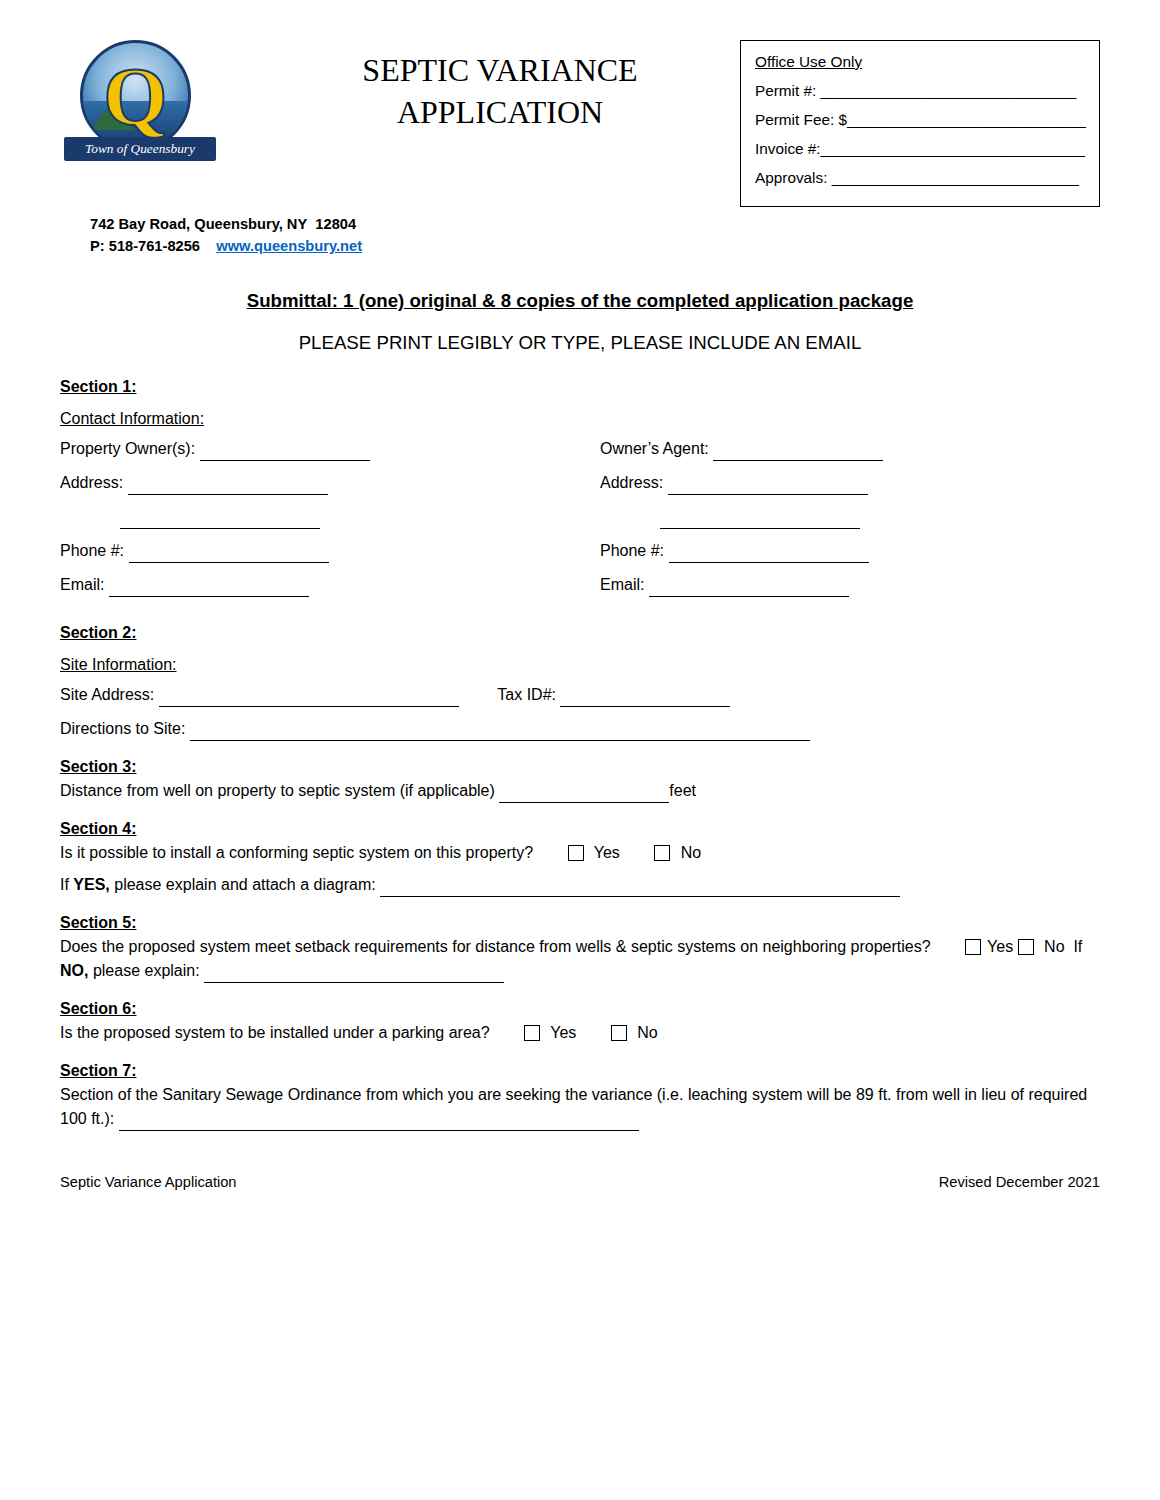Q
Town of Queensbury
SEPTIC VARIANCE
APPLICATION
Office Use Only
Permit #: ______________________________
Permit Fee: $____________________________
Invoice #:_______________________________
Approvals: _____________________________
742 Bay Road, Queensbury, NY 12804
P: 518-761-8256 www.queensbury.net
Submittal: 1 (one) original & 8 copies of the completed application package
PLEASE PRINT LEGIBLY OR TYPE, PLEASE INCLUDE AN EMAIL
Section 1:
Contact Information:
Property Owner(s):
Address:
Phone #:
Email:
Owner’s Agent:
Address:
Phone #:
Email:
Section 2:
Site Information:
Site Address: Tax ID#:
Directions to Site:
Section 3:
Distance from well on property to septic system (if applicable) feet
Section 4:
Is it possible to install a conforming septic system on this property? Yes No
If YES, please explain and attach a diagram:
Section 5:
Does the proposed system meet setback requirements for distance from wells & septic systems on neighboring properties? Yes No If NO, please explain:
Section 6:
Is the proposed system to be installed under a parking area? Yes No
Section 7:
Section of the Sanitary Sewage Ordinance from which you are seeking the variance (i.e. leaching system will be 89 ft. from well in lieu of required 100 ft.):
Septic Variance Application
Revised December 2021